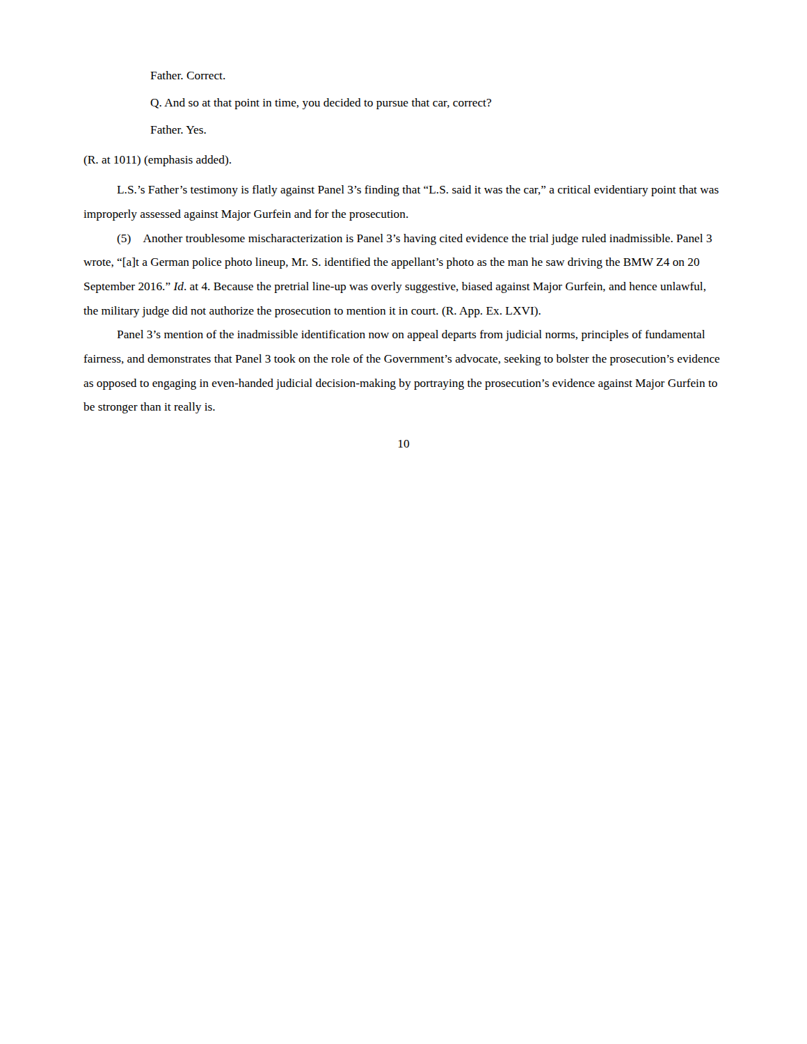Father. Correct.
Q. And so at that point in time, you decided to pursue that car, correct?
Father. Yes.
(R. at 1011) (emphasis added).
L.S.’s Father’s testimony is flatly against Panel 3’s finding that “L.S. said it was the car,” a critical evidentiary point that was improperly assessed against Major Gurfein and for the prosecution.
(5) Another troublesome mischaracterization is Panel 3’s having cited evidence the trial judge ruled inadmissible. Panel 3 wrote, “[a]t a German police photo lineup, Mr. S. identified the appellant’s photo as the man he saw driving the BMW Z4 on 20 September 2016.” Id. at 4. Because the pretrial line-up was overly suggestive, biased against Major Gurfein, and hence unlawful, the military judge did not authorize the prosecution to mention it in court. (R. App. Ex. LXVI).
Panel 3’s mention of the inadmissible identification now on appeal departs from judicial norms, principles of fundamental fairness, and demonstrates that Panel 3 took on the role of the Government’s advocate, seeking to bolster the prosecution’s evidence as opposed to engaging in even-handed judicial decision-making by portraying the prosecution’s evidence against Major Gurfein to be stronger than it really is.
10